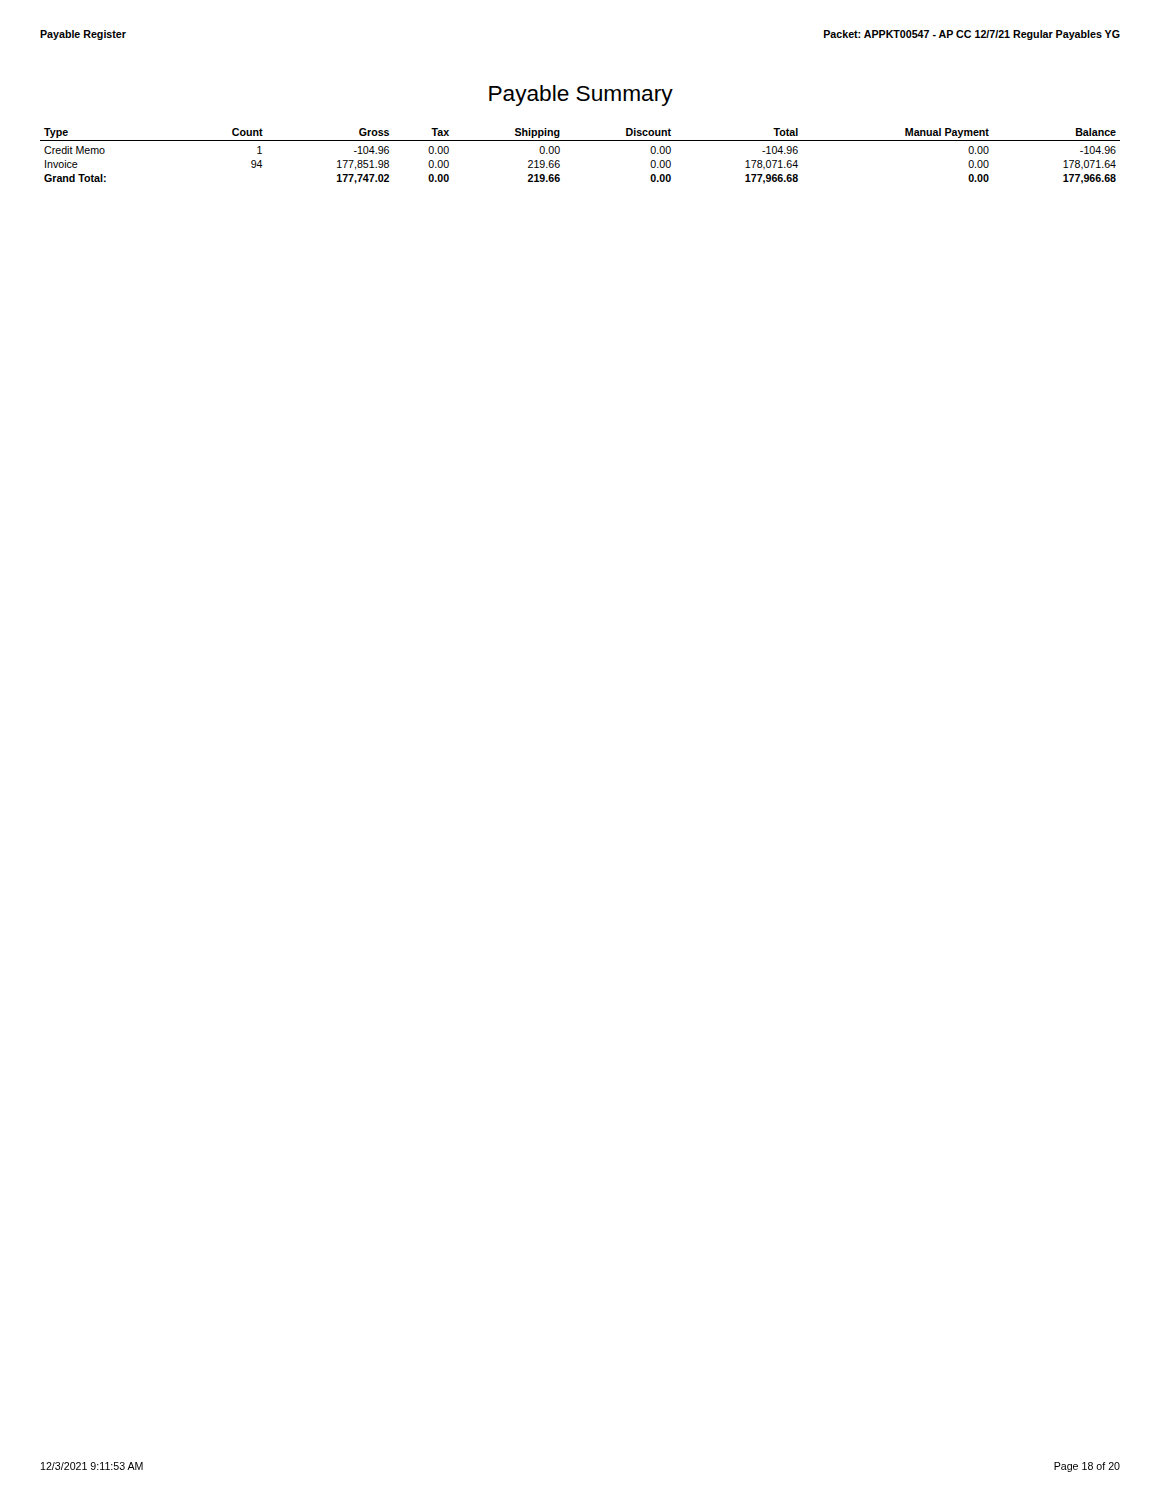Payable Register
Packet: APPKT00547 - AP CC 12/7/21 Regular Payables YG
Payable Summary
| Type | Count | Gross | Tax | Shipping | Discount | Total | Manual Payment | Balance |
| --- | --- | --- | --- | --- | --- | --- | --- | --- |
| Credit Memo | 1 | -104.96 | 0.00 | 0.00 | 0.00 | -104.96 | 0.00 | -104.96 |
| Invoice | 94 | 177,851.98 | 0.00 | 219.66 | 0.00 | 178,071.64 | 0.00 | 178,071.64 |
| Grand Total: | | 177,747.02 | 0.00 | 219.66 | 0.00 | 177,966.68 | 0.00 | 177,966.68 |
12/3/2021 9:11:53 AM
Page 18 of 20